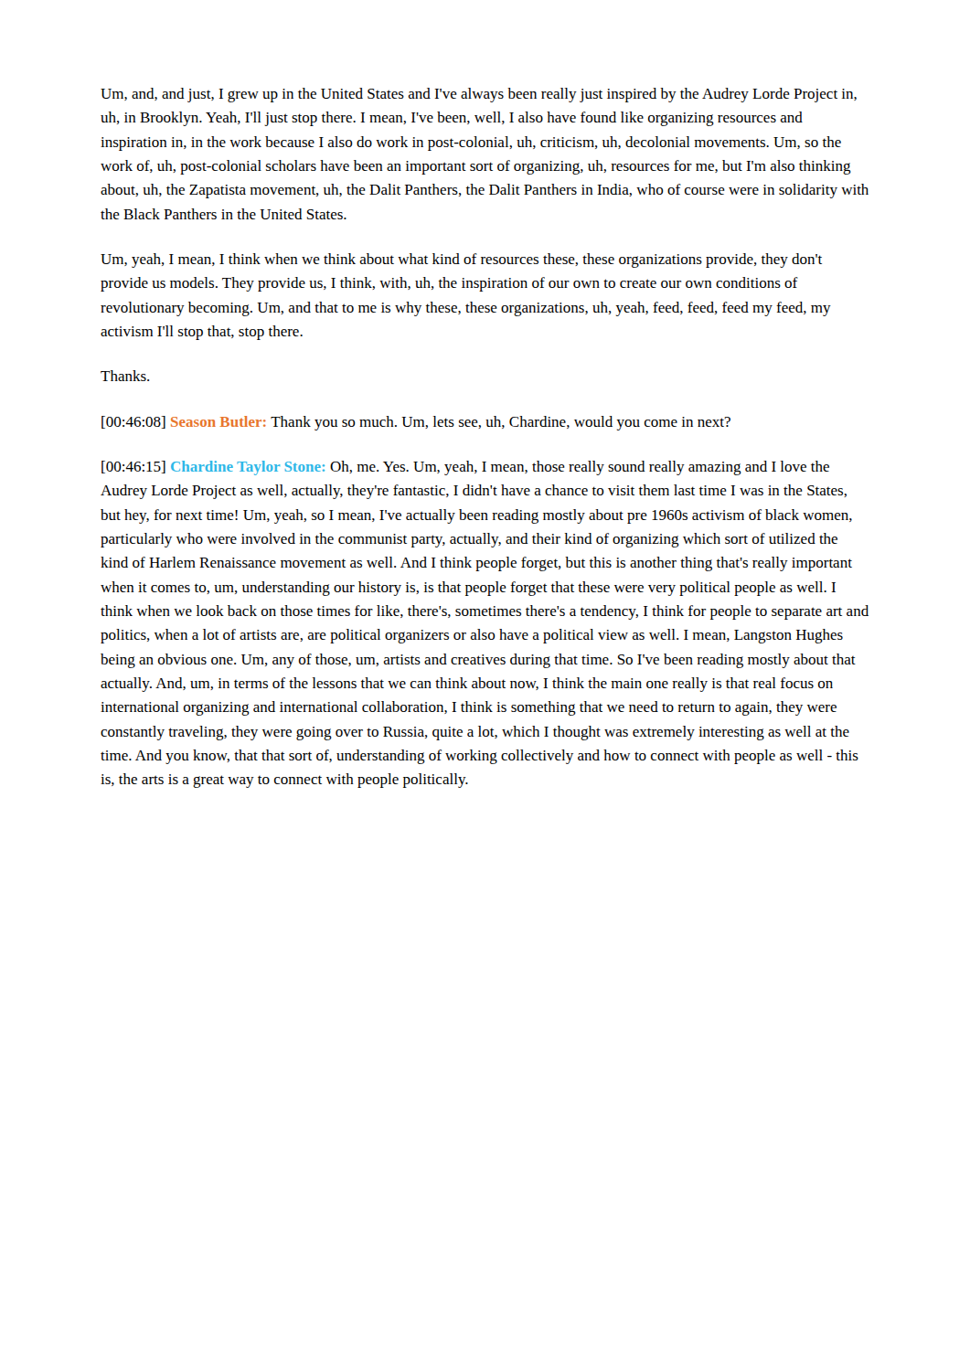Um, and, and just, I grew up in the United States and I've always been really just inspired by the Audrey Lorde Project in, uh, in Brooklyn. Yeah, I'll just stop there. I mean, I've been, well, I also have found like organizing resources and inspiration in, in the work because I also do work in post-colonial, uh, criticism, uh, decolonial movements. Um, so the work of, uh, post-colonial scholars have been an important sort of organizing, uh, resources for me, but I'm also thinking about, uh, the Zapatista movement, uh, the Dalit Panthers, the Dalit Panthers in India, who of course were in solidarity with the Black Panthers in the United States.
Um, yeah, I mean, I think when we think about what kind of resources these, these organizations provide, they don't provide us models. They provide us, I think, with, uh, the inspiration of our own to create our own conditions of revolutionary becoming. Um, and that to me is why these, these organizations, uh, yeah, feed, feed, feed my feed, my activism I'll stop that, stop there.
Thanks.
[00:46:08] Season Butler: Thank you so much. Um, lets see, uh, Chardine, would you come in next?
[00:46:15] Chardine Taylor Stone: Oh, me. Yes. Um, yeah, I mean, those really sound really amazing and I love the Audrey Lorde Project as well, actually, they're fantastic, I didn't have a chance to visit them last time I was in the States, but hey, for next time! Um, yeah, so I mean, I've actually been reading mostly about pre 1960s activism of black women, particularly who were involved in the communist party, actually, and their kind of organizing which sort of utilized the kind of Harlem Renaissance movement as well. And I think people forget, but this is another thing that's really important when it comes to, um, understanding our history is, is that people forget that these were very political people as well. I think when we look back on those times for like, there's, sometimes there's a tendency, I think for people to separate art and politics, when a lot of artists are, are political organizers or also have a political view as well. I mean, Langston Hughes being an obvious one. Um, any of those, um, artists and creatives during that time. So I've been reading mostly about that actually. And, um, in terms of the lessons that we can think about now, I think the main one really is that real focus on international organizing and international collaboration, I think is something that we need to return to again, they were constantly traveling, they were going over to Russia, quite a lot, which I thought was extremely interesting as well at the time. And you know, that that sort of, understanding of working collectively and how to connect with people as well - this is, the arts is a great way to connect with people politically.